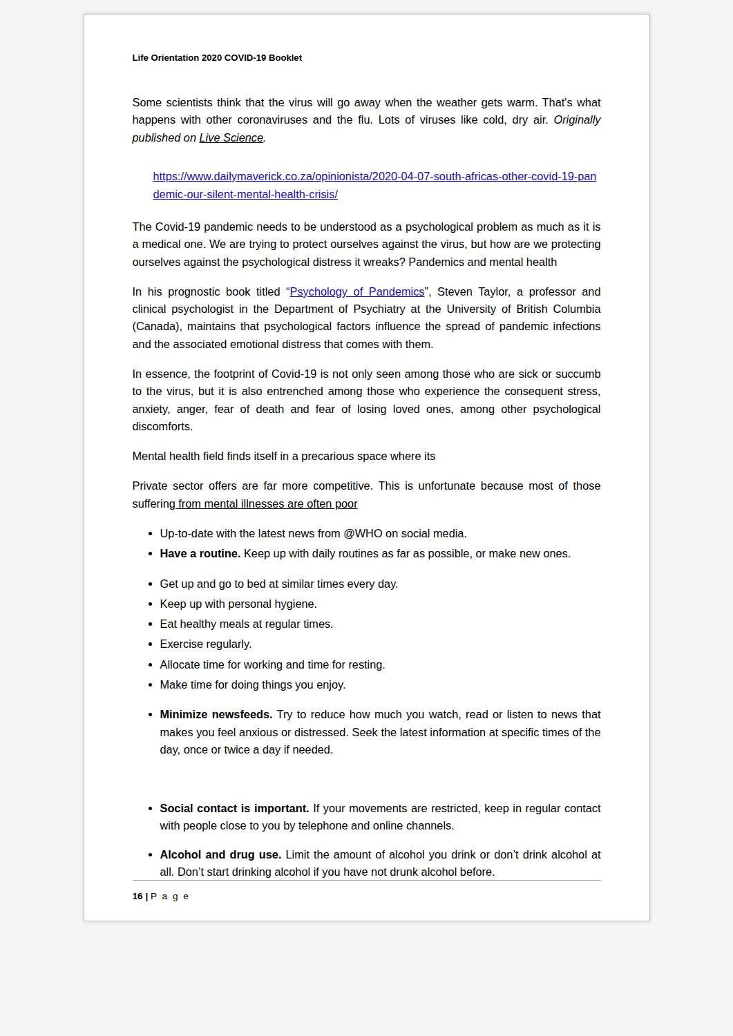Life Orientation 2020 COVID-19 Booklet
Some scientists think that the virus will go away when the weather gets warm. That's what happens with other coronaviruses and the flu. Lots of viruses like cold, dry air. Originally published on Live Science.
https://www.dailymaverick.co.za/opinionista/2020-04-07-south-africas-other-covid-19-pandemic-our-silent-mental-health-crisis/
The Covid-19 pandemic needs to be understood as a psychological problem as much as it is a medical one. We are trying to protect ourselves against the virus, but how are we protecting ourselves against the psychological distress it wreaks? Pandemics and mental health
In his prognostic book titled “Psychology of Pandemics”, Steven Taylor, a professor and clinical psychologist in the Department of Psychiatry at the University of British Columbia (Canada), maintains that psychological factors influence the spread of pandemic infections and the associated emotional distress that comes with them.
In essence, the footprint of Covid-19 is not only seen among those who are sick or succumb to the virus, but it is also entrenched among those who experience the consequent stress, anxiety, anger, fear of death and fear of losing loved ones, among other psychological discomforts.
Mental health field finds itself in a precarious space where its
Private sector offers are far more competitive. This is unfortunate because most of those suffering from mental illnesses are often poor
Up-to-date with the latest news from @WHO on social media.
Have a routine. Keep up with daily routines as far as possible, or make new ones.
Get up and go to bed at similar times every day.
Keep up with personal hygiene.
Eat healthy meals at regular times.
Exercise regularly.
Allocate time for working and time for resting.
Make time for doing things you enjoy.
Minimize newsfeeds. Try to reduce how much you watch, read or listen to news that makes you feel anxious or distressed. Seek the latest information at specific times of the day, once or twice a day if needed.
Social contact is important. If your movements are restricted, keep in regular contact with people close to you by telephone and online channels.
Alcohol and drug use. Limit the amount of alcohol you drink or don’t drink alcohol at all. Don’t start drinking alcohol if you have not drunk alcohol before.
16 | P a g e